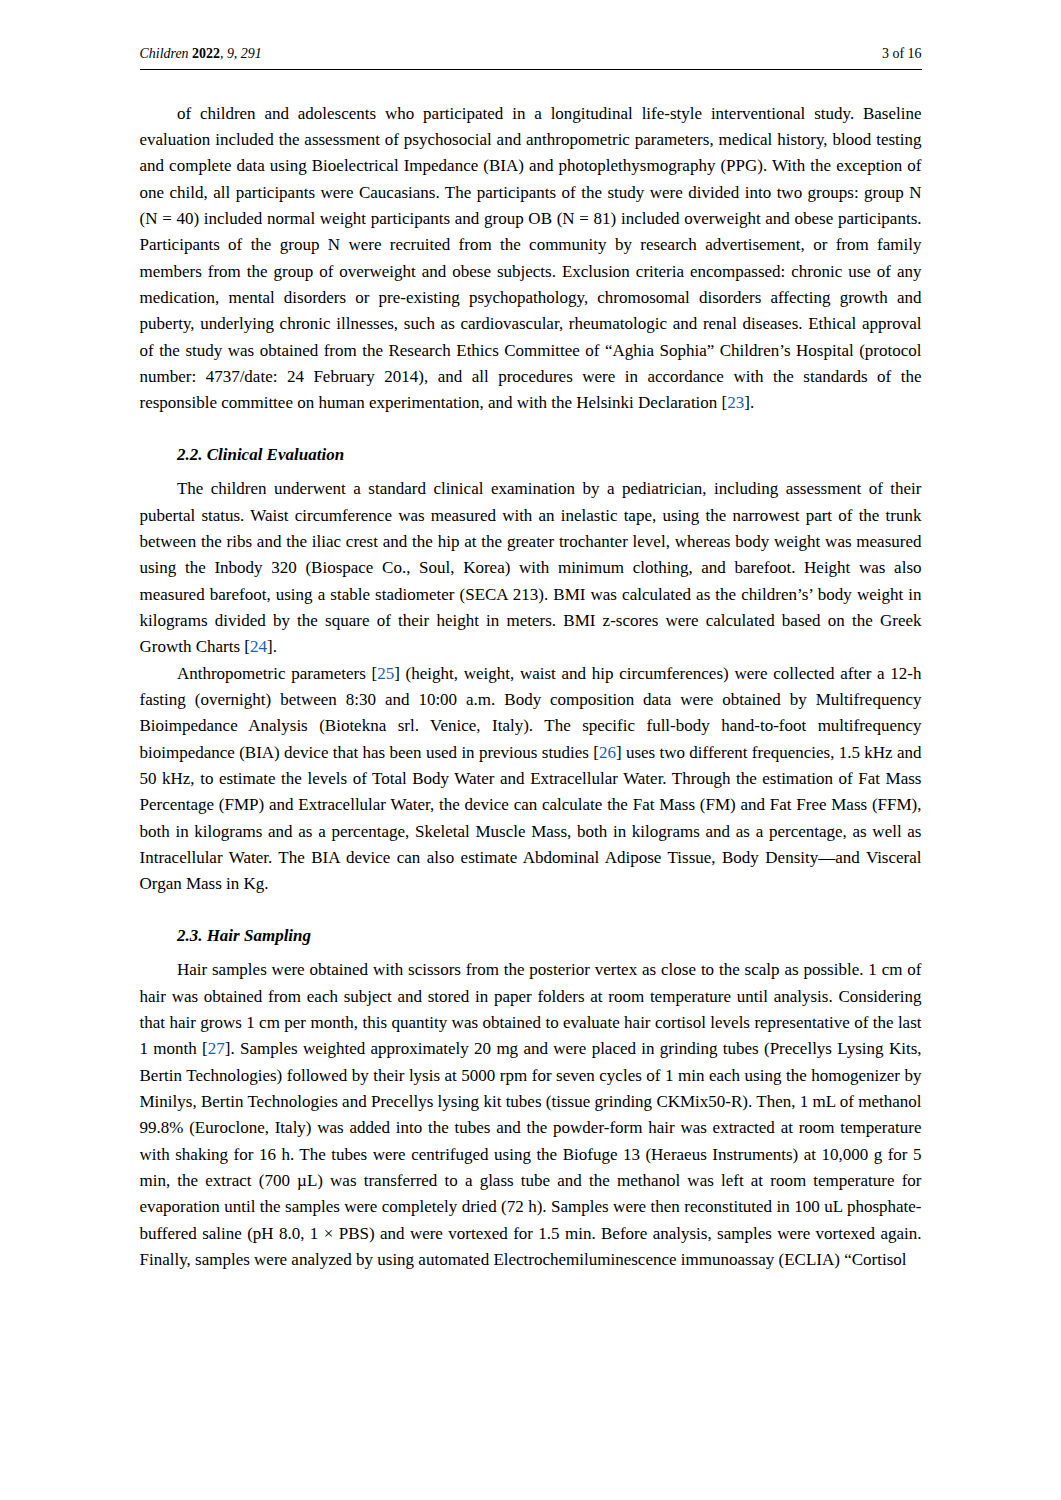Children 2022, 9, 291 3 of 16
of children and adolescents who participated in a longitudinal life-style interventional study. Baseline evaluation included the assessment of psychosocial and anthropometric parameters, medical history, blood testing and complete data using Bioelectrical Impedance (BIA) and photoplethysmography (PPG). With the exception of one child, all participants were Caucasians. The participants of the study were divided into two groups: group N (N = 40) included normal weight participants and group OB (N = 81) included overweight and obese participants. Participants of the group N were recruited from the community by research advertisement, or from family members from the group of overweight and obese subjects. Exclusion criteria encompassed: chronic use of any medication, mental disorders or pre-existing psychopathology, chromosomal disorders affecting growth and puberty, underlying chronic illnesses, such as cardiovascular, rheumatologic and renal diseases. Ethical approval of the study was obtained from the Research Ethics Committee of “Aghia Sophia” Children’s Hospital (protocol number: 4737/date: 24 February 2014), and all procedures were in accordance with the standards of the responsible committee on human experimentation, and with the Helsinki Declaration [23].
2.2. Clinical Evaluation
The children underwent a standard clinical examination by a pediatrician, including assessment of their pubertal status. Waist circumference was measured with an inelastic tape, using the narrowest part of the trunk between the ribs and the iliac crest and the hip at the greater trochanter level, whereas body weight was measured using the Inbody 320 (Biospace Co., Soul, Korea) with minimum clothing, and barefoot. Height was also measured barefoot, using a stable stadiometer (SECA 213). BMI was calculated as the children’s’ body weight in kilograms divided by the square of their height in meters. BMI z-scores were calculated based on the Greek Growth Charts [24].
Anthropometric parameters [25] (height, weight, waist and hip circumferences) were collected after a 12-h fasting (overnight) between 8:30 and 10:00 a.m. Body composition data were obtained by Multifrequency Bioimpedance Analysis (Biotekna srl. Venice, Italy). The specific full-body hand-to-foot multifrequency bioimpedance (BIA) device that has been used in previous studies [26] uses two different frequencies, 1.5 kHz and 50 kHz, to estimate the levels of Total Body Water and Extracellular Water. Through the estimation of Fat Mass Percentage (FMP) and Extracellular Water, the device can calculate the Fat Mass (FM) and Fat Free Mass (FFM), both in kilograms and as a percentage, Skeletal Muscle Mass, both in kilograms and as a percentage, as well as Intracellular Water. The BIA device can also estimate Abdominal Adipose Tissue, Body Density—and Visceral Organ Mass in Kg.
2.3. Hair Sampling
Hair samples were obtained with scissors from the posterior vertex as close to the scalp as possible. 1 cm of hair was obtained from each subject and stored in paper folders at room temperature until analysis. Considering that hair grows 1 cm per month, this quantity was obtained to evaluate hair cortisol levels representative of the last 1 month [27]. Samples weighted approximately 20 mg and were placed in grinding tubes (Precellys Lysing Kits, Bertin Technologies) followed by their lysis at 5000 rpm for seven cycles of 1 min each using the homogenizer by Minilys, Bertin Technologies and Precellys lysing kit tubes (tissue grinding CKMix50-R). Then, 1 mL of methanol 99.8% (Euroclone, Italy) was added into the tubes and the powder-form hair was extracted at room temperature with shaking for 16 h. The tubes were centrifuged using the Biofuge 13 (Heraeus Instruments) at 10,000 g for 5 min, the extract (700 µL) was transferred to a glass tube and the methanol was left at room temperature for evaporation until the samples were completely dried (72 h). Samples were then reconstituted in 100 uL phosphate-buffered saline (pH 8.0, 1 × PBS) and were vortexed for 1.5 min. Before analysis, samples were vortexed again. Finally, samples were analyzed by using automated Electrochemiluminescence immunoassay (ECLIA) “Cortisol